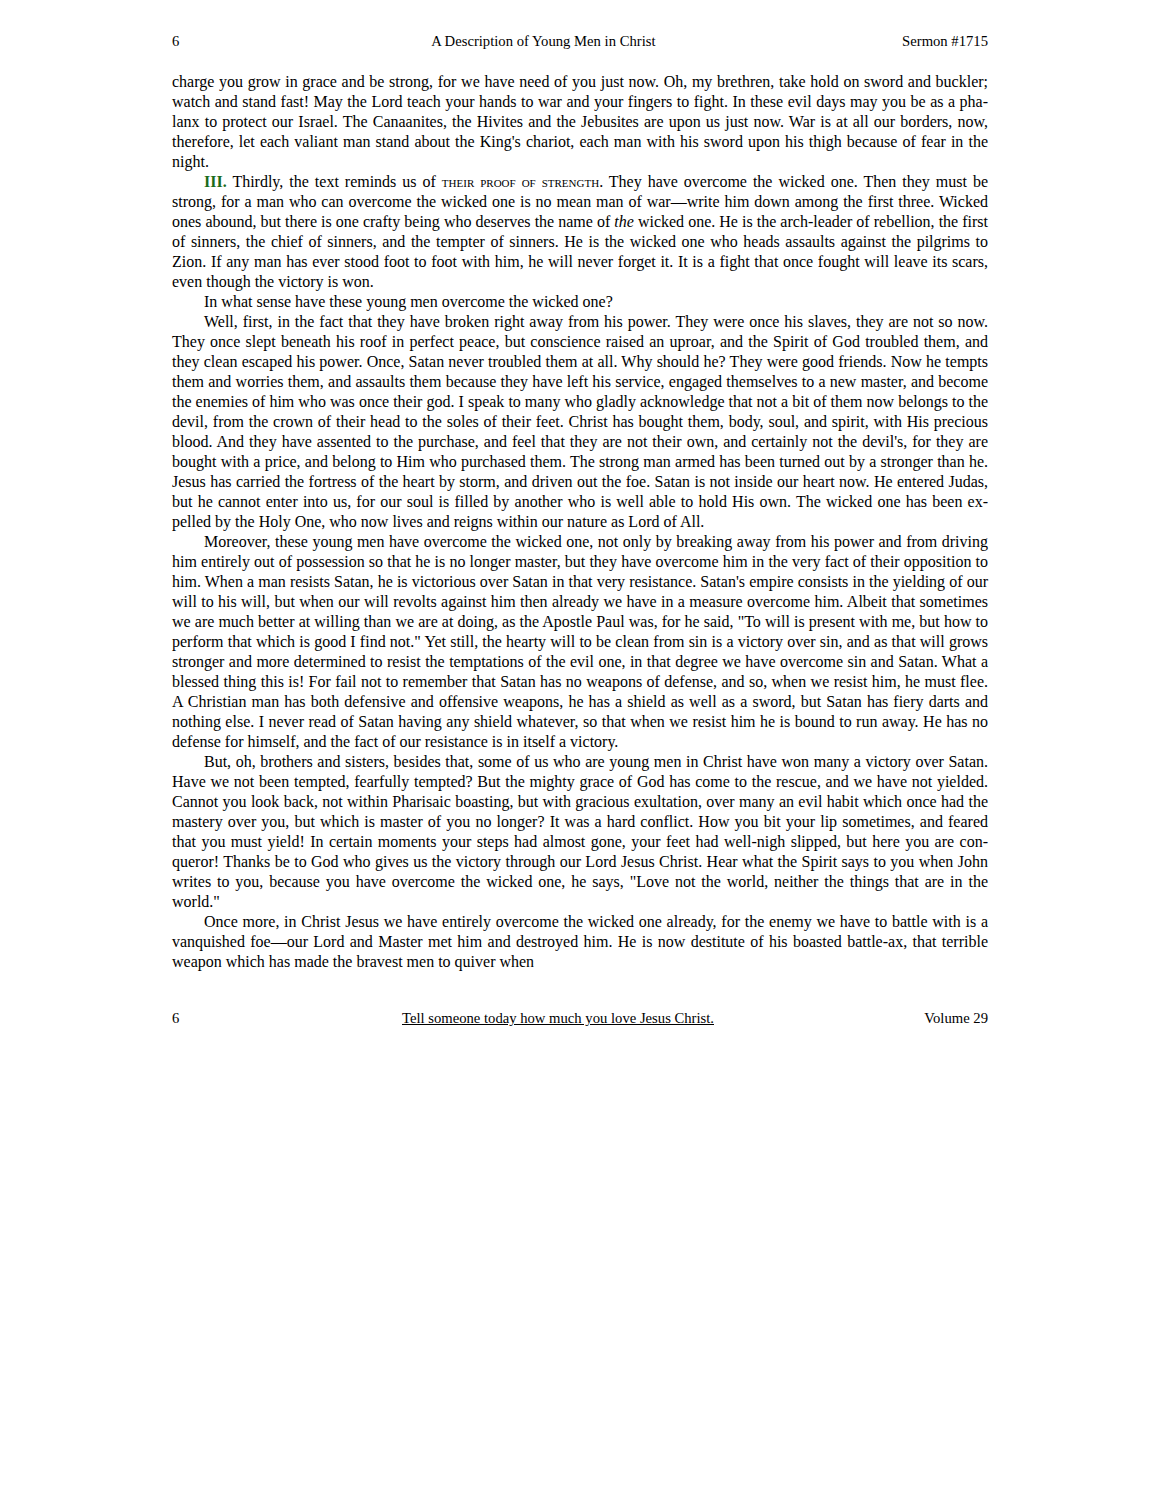6
A Description of Young Men in Christ
Sermon #1715
charge you grow in grace and be strong, for we have need of you just now. Oh, my brethren, take hold on sword and buckler; watch and stand fast! May the Lord teach your hands to war and your fingers to fight. In these evil days may you be as a phalanx to protect our Israel. The Canaanites, the Hivites and the Jebusites are upon us just now. War is at all our borders, now, therefore, let each valiant man stand about the King's chariot, each man with his sword upon his thigh because of fear in the night.
III. Thirdly, the text reminds us of their proof of strength. They have overcome the wicked one. Then they must be strong, for a man who can overcome the wicked one is no mean man of war—write him down among the first three. Wicked ones abound, but there is one crafty being who deserves the name of the wicked one. He is the arch-leader of rebellion, the first of sinners, the chief of sinners, and the tempter of sinners. He is the wicked one who heads assaults against the pilgrims to Zion. If any man has ever stood foot to foot with him, he will never forget it. It is a fight that once fought will leave its scars, even though the victory is won.
In what sense have these young men overcome the wicked one?
Well, first, in the fact that they have broken right away from his power. They were once his slaves, they are not so now. They once slept beneath his roof in perfect peace, but conscience raised an uproar, and the Spirit of God troubled them, and they clean escaped his power. Once, Satan never troubled them at all. Why should he? They were good friends. Now he tempts them and worries them, and assaults them because they have left his service, engaged themselves to a new master, and become the enemies of him who was once their god. I speak to many who gladly acknowledge that not a bit of them now belongs to the devil, from the crown of their head to the soles of their feet. Christ has bought them, body, soul, and spirit, with His precious blood. And they have assented to the purchase, and feel that they are not their own, and certainly not the devil's, for they are bought with a price, and belong to Him who purchased them. The strong man armed has been turned out by a stronger than he. Jesus has carried the fortress of the heart by storm, and driven out the foe. Satan is not inside our heart now. He entered Judas, but he cannot enter into us, for our soul is filled by another who is well able to hold His own. The wicked one has been expelled by the Holy One, who now lives and reigns within our nature as Lord of All.
Moreover, these young men have overcome the wicked one, not only by breaking away from his power and from driving him entirely out of possession so that he is no longer master, but they have overcome him in the very fact of their opposition to him. When a man resists Satan, he is victorious over Satan in that very resistance. Satan's empire consists in the yielding of our will to his will, but when our will revolts against him then already we have in a measure overcome him. Albeit that sometimes we are much better at willing than we are at doing, as the Apostle Paul was, for he said, "To will is present with me, but how to perform that which is good I find not." Yet still, the hearty will to be clean from sin is a victory over sin, and as that will grows stronger and more determined to resist the temptations of the evil one, in that degree we have overcome sin and Satan. What a blessed thing this is! For fail not to remember that Satan has no weapons of defense, and so, when we resist him, he must flee. A Christian man has both defensive and offensive weapons, he has a shield as well as a sword, but Satan has fiery darts and nothing else. I never read of Satan having any shield whatever, so that when we resist him he is bound to run away. He has no defense for himself, and the fact of our resistance is in itself a victory.
But, oh, brothers and sisters, besides that, some of us who are young men in Christ have won many a victory over Satan. Have we not been tempted, fearfully tempted? But the mighty grace of God has come to the rescue, and we have not yielded. Cannot you look back, not within Pharisaic boasting, but with gracious exultation, over many an evil habit which once had the mastery over you, but which is master of you no longer? It was a hard conflict. How you bit your lip sometimes, and feared that you must yield! In certain moments your steps had almost gone, your feet had well-nigh slipped, but here you are conqueror! Thanks be to God who gives us the victory through our Lord Jesus Christ. Hear what the Spirit says to you when John writes to you, because you have overcome the wicked one, he says, "Love not the world, neither the things that are in the world."
Once more, in Christ Jesus we have entirely overcome the wicked one already, for the enemy we have to battle with is a vanquished foe—our Lord and Master met him and destroyed him. He is now destitute of his boasted battle-ax, that terrible weapon which has made the bravest men to quiver when
6
Tell someone today how much you love Jesus Christ.
Volume 29